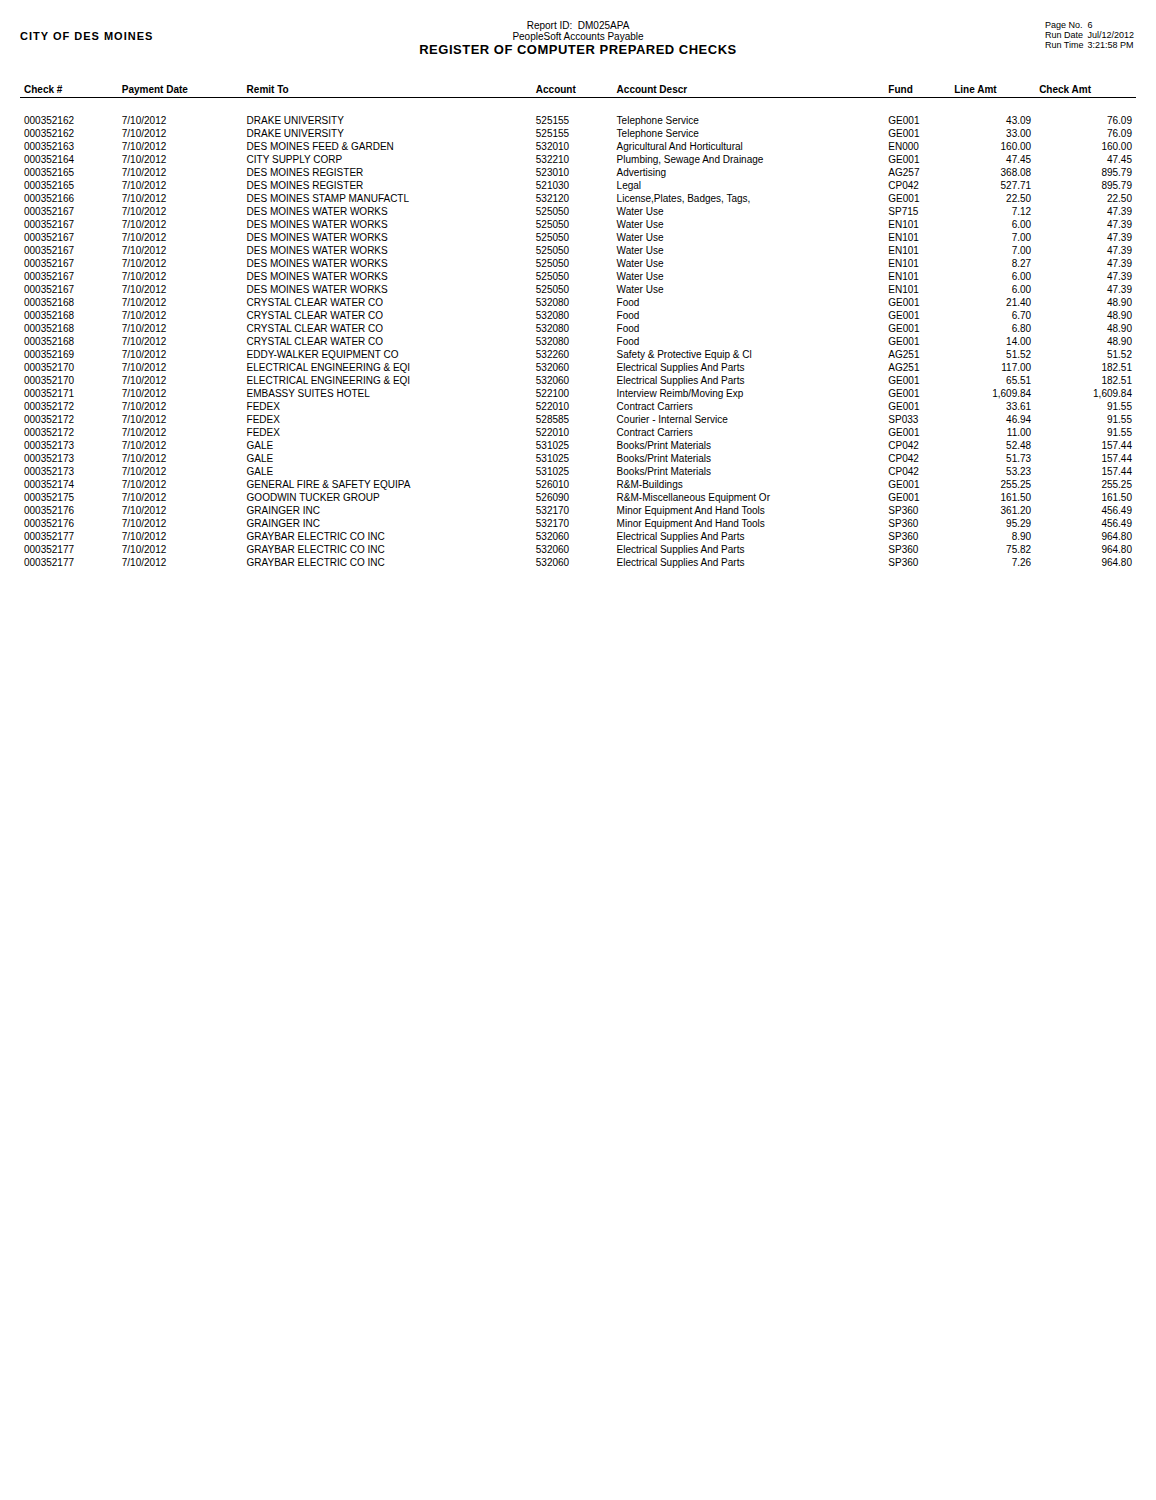CITY OF DES MOINES
Report ID: DM025APA
PeopleSoft Accounts Payable
REGISTER OF COMPUTER PREPARED CHECKS
| Page No. | 6 |
| Run Date | Jul/12/2012 |
| Run Time | 3:21:58 PM |
| Check # | Payment Date | Remit To | Account | Account Descr | Fund | Line Amt | Check Amt |
| --- | --- | --- | --- | --- | --- | --- | --- |
| 000352162 | 7/10/2012 | DRAKE UNIVERSITY | 525155 | Telephone Service | GE001 | 43.09 | 76.09 |
| 000352162 | 7/10/2012 | DRAKE UNIVERSITY | 525155 | Telephone Service | GE001 | 33.00 | 76.09 |
| 000352163 | 7/10/2012 | DES MOINES FEED & GARDEN | 532010 | Agricultural And Horticultural | EN000 | 160.00 | 160.00 |
| 000352164 | 7/10/2012 | CITY SUPPLY CORP | 532210 | Plumbing, Sewage And Drainage | GE001 | 47.45 | 47.45 |
| 000352165 | 7/10/2012 | DES MOINES REGISTER | 523010 | Advertising | AG257 | 368.08 | 895.79 |
| 000352165 | 7/10/2012 | DES MOINES REGISTER | 521030 | Legal | CP042 | 527.71 | 895.79 |
| 000352166 | 7/10/2012 | DES MOINES STAMP MANUFACTL | 532120 | License,Plates, Badges, Tags, | GE001 | 22.50 | 22.50 |
| 000352167 | 7/10/2012 | DES MOINES WATER WORKS | 525050 | Water Use | SP715 | 7.12 | 47.39 |
| 000352167 | 7/10/2012 | DES MOINES WATER WORKS | 525050 | Water Use | EN101 | 6.00 | 47.39 |
| 000352167 | 7/10/2012 | DES MOINES WATER WORKS | 525050 | Water Use | EN101 | 7.00 | 47.39 |
| 000352167 | 7/10/2012 | DES MOINES WATER WORKS | 525050 | Water Use | EN101 | 7.00 | 47.39 |
| 000352167 | 7/10/2012 | DES MOINES WATER WORKS | 525050 | Water Use | EN101 | 8.27 | 47.39 |
| 000352167 | 7/10/2012 | DES MOINES WATER WORKS | 525050 | Water Use | EN101 | 6.00 | 47.39 |
| 000352167 | 7/10/2012 | DES MOINES WATER WORKS | 525050 | Water Use | EN101 | 6.00 | 47.39 |
| 000352168 | 7/10/2012 | CRYSTAL CLEAR WATER CO | 532080 | Food | GE001 | 21.40 | 48.90 |
| 000352168 | 7/10/2012 | CRYSTAL CLEAR WATER CO | 532080 | Food | GE001 | 6.70 | 48.90 |
| 000352168 | 7/10/2012 | CRYSTAL CLEAR WATER CO | 532080 | Food | GE001 | 6.80 | 48.90 |
| 000352168 | 7/10/2012 | CRYSTAL CLEAR WATER CO | 532080 | Food | GE001 | 14.00 | 48.90 |
| 000352169 | 7/10/2012 | EDDY-WALKER EQUIPMENT CO | 532260 | Safety & Protective Equip & Cl | AG251 | 51.52 | 51.52 |
| 000352170 | 7/10/2012 | ELECTRICAL ENGINEERING & EQI | 532060 | Electrical Supplies And Parts | AG251 | 117.00 | 182.51 |
| 000352170 | 7/10/2012 | ELECTRICAL ENGINEERING & EQI | 532060 | Electrical Supplies And Parts | GE001 | 65.51 | 182.51 |
| 000352171 | 7/10/2012 | EMBASSY SUITES HOTEL | 522100 | Interview Reimb/Moving Exp | GE001 | 1,609.84 | 1,609.84 |
| 000352172 | 7/10/2012 | FEDEX | 522010 | Contract Carriers | GE001 | 33.61 | 91.55 |
| 000352172 | 7/10/2012 | FEDEX | 528585 | Courier - Internal Service | SP033 | 46.94 | 91.55 |
| 000352172 | 7/10/2012 | FEDEX | 522010 | Contract Carriers | GE001 | 11.00 | 91.55 |
| 000352173 | 7/10/2012 | GALE | 531025 | Books/Print Materials | CP042 | 52.48 | 157.44 |
| 000352173 | 7/10/2012 | GALE | 531025 | Books/Print Materials | CP042 | 51.73 | 157.44 |
| 000352173 | 7/10/2012 | GALE | 531025 | Books/Print Materials | CP042 | 53.23 | 157.44 |
| 000352174 | 7/10/2012 | GENERAL FIRE & SAFETY EQUIPA | 526010 | R&M-Buildings | GE001 | 255.25 | 255.25 |
| 000352175 | 7/10/2012 | GOODWIN TUCKER GROUP | 526090 | R&M-Miscellaneous Equipment Or | GE001 | 161.50 | 161.50 |
| 000352176 | 7/10/2012 | GRAINGER INC | 532170 | Minor Equipment And Hand Tools | SP360 | 361.20 | 456.49 |
| 000352176 | 7/10/2012 | GRAINGER INC | 532170 | Minor Equipment And Hand Tools | SP360 | 95.29 | 456.49 |
| 000352177 | 7/10/2012 | GRAYBAR ELECTRIC CO INC | 532060 | Electrical Supplies And Parts | SP360 | 8.90 | 964.80 |
| 000352177 | 7/10/2012 | GRAYBAR ELECTRIC CO INC | 532060 | Electrical Supplies And Parts | SP360 | 75.82 | 964.80 |
| 000352177 | 7/10/2012 | GRAYBAR ELECTRIC CO INC | 532060 | Electrical Supplies And Parts | SP360 | 7.26 | 964.80 |